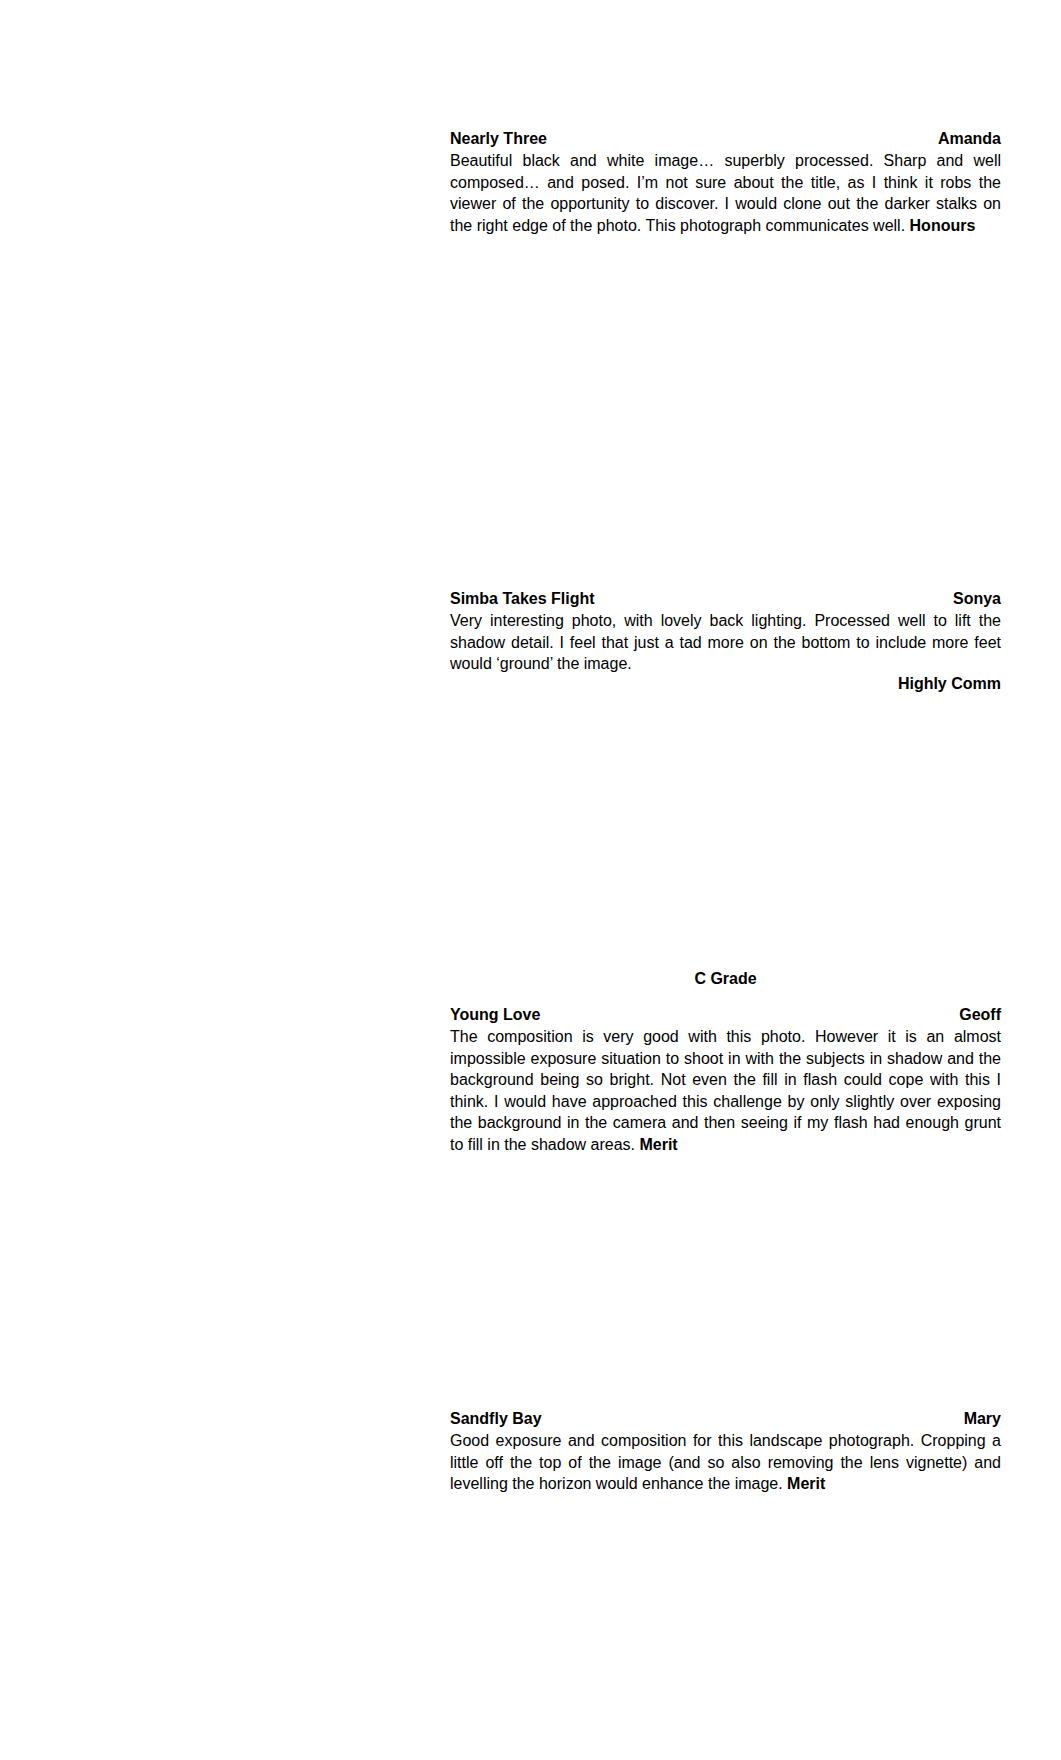Nearly Three Amanda
Beautiful black and white image… superbly processed. Sharp and well composed… and posed. I’m not sure about the title, as I think it robs the viewer of the opportunity to discover. I would clone out the darker stalks on the right edge of the photo. This photograph communicates well. Honours
Simba Takes Flight Sonya
Very interesting photo, with lovely back lighting. Processed well to lift the shadow detail. I feel that just a tad more on the bottom to include more feet would ‘ground’ the image.
Highly Comm
C Grade
Young Love Geoff
The composition is very good with this photo. However it is an almost impossible exposure situation to shoot in with the subjects in shadow and the background being so bright. Not even the fill in flash could cope with this I think. I would have approached this challenge by only slightly over exposing the background in the camera and then seeing if my flash had enough grunt to fill in the shadow areas. Merit
Sandfly Bay Mary
Good exposure and composition for this landscape photograph. Cropping a little off the top of the image (and so also removing the lens vignette) and levelling the horizon would enhance the image. Merit